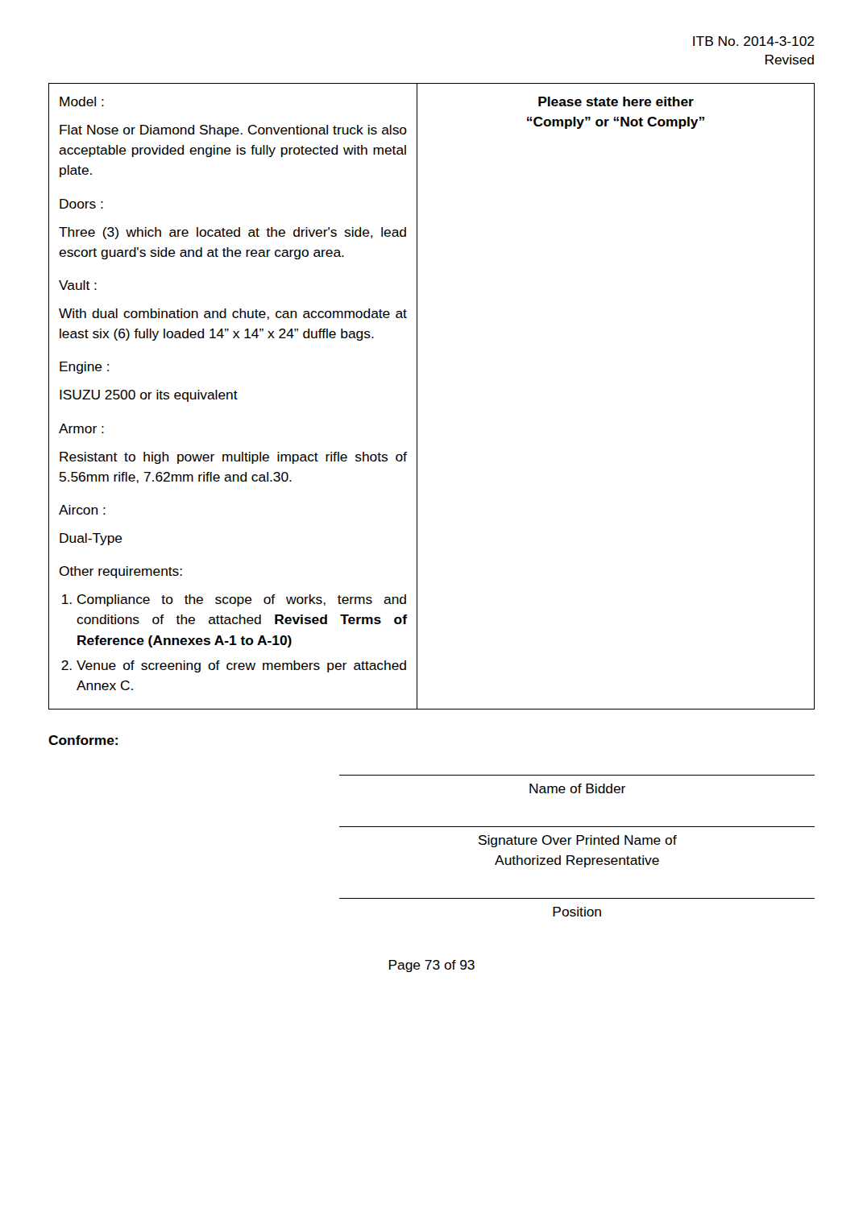ITB No. 2014-3-102
Revised
| Model : Flat Nose or Diamond Shape. Conventional truck is also acceptable provided engine is fully protected with metal plate. Doors : Three (3) which are located at the driver's side, lead escort guard's side and at the rear cargo area. Vault : With dual combination and chute, can accommodate at least six (6) fully loaded 14” x 14” x 24” duffle bags. Engine : ISUZU 2500 or its equivalent Armor : Resistant to high power multiple impact rifle shots of 5.56mm rifle, 7.62mm rifle and cal.30. Aircon : Dual-Type Other requirements: Compliance to the scope of works, terms and conditions of the attached Revised Terms of Reference (Annexes A-1 to A-10) Venue of screening of crew members per attached Annex C. | Please state here either “Comply” or “Not Comply” |
Conforme:
Name of Bidder
Signature Over Printed Name of
Authorized Representative
Position
Page 73 of 93